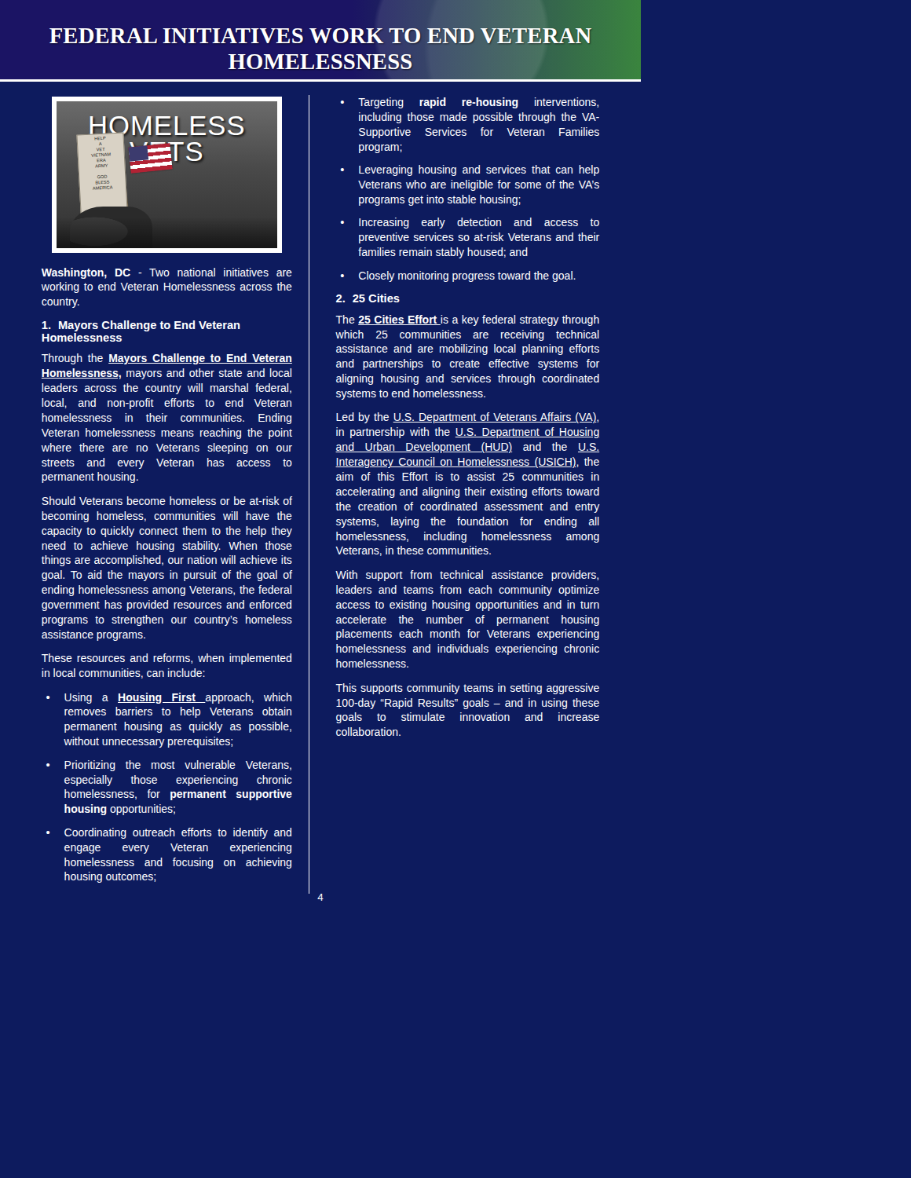FEDERAL INITIATIVES WORK TO END VETERAN HOMELESSNESS
HOMELESS
VETS
HELP
A
VET
VIETNAM
ERA
ARMY
GOD
BLESS
AMERICA
Washington, DC - Two national initiatives are working to end Veteran Homelessness across the country.
1. Mayors Challenge to End Veteran Homelessness
Through the Mayors Challenge to End Veteran Homelessness, mayors and other state and local leaders across the country will marshal federal, local, and non-profit efforts to end Veteran homelessness in their communities. Ending Veteran homelessness means reaching the point where there are no Veterans sleeping on our streets and every Veteran has access to permanent housing.
Should Veterans become homeless or be at-risk of becoming homeless, communities will have the capacity to quickly connect them to the help they need to achieve housing stability. When those things are accomplished, our nation will achieve its goal. To aid the mayors in pursuit of the goal of ending homelessness among Veterans, the federal government has provided resources and enforced programs to strengthen our country’s homeless assistance programs.
These resources and reforms, when implemented in local communities, can include:
Using a Housing First approach, which removes barriers to help Veterans obtain permanent housing as quickly as possible, without unnecessary prerequisites;
Prioritizing the most vulnerable Veterans, especially those experiencing chronic homelessness, for permanent supportive housing opportunities;
Coordinating outreach efforts to identify and engage every Veteran experiencing homelessness and focusing on achieving housing outcomes;
Targeting rapid re-housing interventions, including those made possible through the VA-Supportive Services for Veteran Families program;
Leveraging housing and services that can help Veterans who are ineligible for some of the VA’s programs get into stable housing;
Increasing early detection and access to preventive services so at-risk Veterans and their families remain stably housed; and
Closely monitoring progress toward the goal.
2. 25 Cities
The 25 Cities Effort is a key federal strategy through which 25 communities are receiving technical assistance and are mobilizing local planning efforts and partnerships to create effective systems for aligning housing and services through coordinated systems to end homelessness.
Led by the U.S. Department of Veterans Affairs (VA), in partnership with the U.S. Department of Housing and Urban Development (HUD) and the U.S. Interagency Council on Homelessness (USICH), the aim of this Effort is to assist 25 communities in accelerating and aligning their existing efforts toward the creation of coordinated assessment and entry systems, laying the foundation for ending all homelessness, including homelessness among Veterans, in these communities.
With support from technical assistance providers, leaders and teams from each community optimize access to existing housing opportunities and in turn accelerate the number of permanent housing placements each month for Veterans experiencing homelessness and individuals experiencing chronic homelessness.
This supports community teams in setting aggressive 100-day “Rapid Results” goals – and in using these goals to stimulate innovation and increase collaboration.
4